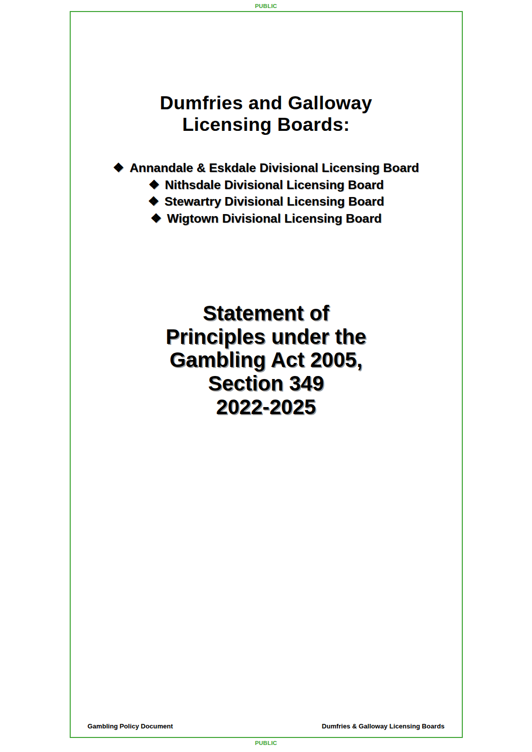PUBLIC
Dumfries and Galloway
Licensing Boards:
Annandale & Eskdale Divisional Licensing Board
Nithsdale Divisional Licensing Board
Stewartry Divisional Licensing Board
Wigtown Divisional Licensing Board
Statement of
Principles under the
Gambling Act 2005,
Section 349
2022-2025
Gambling Policy Document Dumfries & Galloway Licensing Boards
PUBLIC